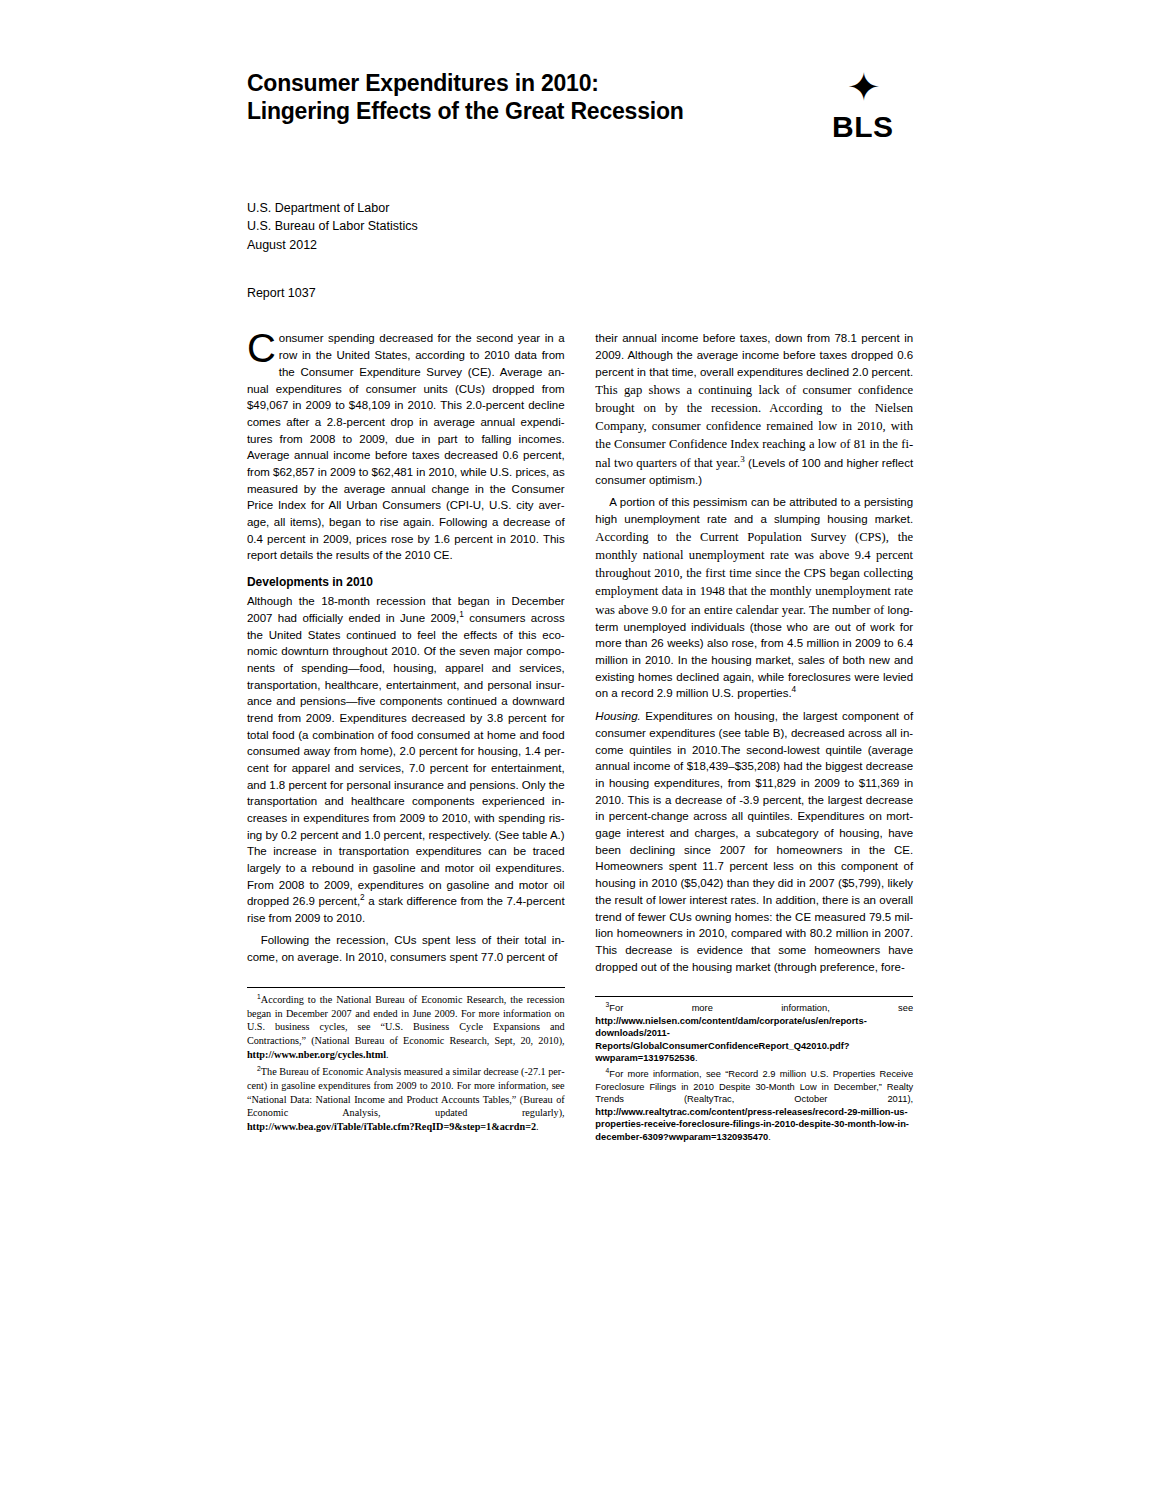Consumer Expenditures in 2010:
Lingering Effects of the Great Recession
✦ BLS
U.S. Department of Labor
U.S. Bureau of Labor Statistics
August 2012
Report 1037
Consumer spending decreased for the second year in a row in the United States, according to 2010 data from the Consumer Expenditure Survey (CE). Average annual expenditures of consumer units (CUs) dropped from $49,067 in 2009 to $48,109 in 2010. This 2.0-percent decline comes after a 2.8-percent drop in average annual expenditures from 2008 to 2009, due in part to falling incomes. Average annual income before taxes decreased 0.6 percent, from $62,857 in 2009 to $62,481 in 2010, while U.S. prices, as measured by the average annual change in the Consumer Price Index for All Urban Consumers (CPI-U, U.S. city average, all items), began to rise again. Following a decrease of 0.4 percent in 2009, prices rose by 1.6 percent in 2010. This report details the results of the 2010 CE.
Developments in 2010
Although the 18-month recession that began in December 2007 had officially ended in June 2009,1 consumers across the United States continued to feel the effects of this economic downturn throughout 2010. Of the seven major components of spending—food, housing, apparel and services, transportation, healthcare, entertainment, and personal insurance and pensions—five components continued a downward trend from 2009. Expenditures decreased by 3.8 percent for total food (a combination of food consumed at home and food consumed away from home), 2.0 percent for housing, 1.4 percent for apparel and services, 7.0 percent for entertainment, and 1.8 percent for personal insurance and pensions. Only the transportation and healthcare components experienced increases in expenditures from 2009 to 2010, with spending rising by 0.2 percent and 1.0 percent, respectively. (See table A.) The increase in transportation expenditures can be traced largely to a rebound in gasoline and motor oil expenditures. From 2008 to 2009, expenditures on gasoline and motor oil dropped 26.9 percent,2 a stark difference from the 7.4-percent rise from 2009 to 2010.
Following the recession, CUs spent less of their total income, on average. In 2010, consumers spent 77.0 percent of
1According to the National Bureau of Economic Research, the recession began in December 2007 and ended in June 2009. For more information on U.S. business cycles, see “U.S. Business Cycle Expansions and Contractions,” (National Bureau of Economic Research, Sept, 20, 2010), http://www.nber.org/cycles.html.
2The Bureau of Economic Analysis measured a similar decrease (-27.1 percent) in gasoline expenditures from 2009 to 2010. For more information, see “National Data: National Income and Product Accounts Tables,” (Bureau of Economic Analysis, updated regularly), http://www.bea.gov/iTable/iTable.cfm?ReqID=9&step=1&acrdn=2.
their annual income before taxes, down from 78.1 percent in 2009. Although the average income before taxes dropped 0.6 percent in that time, overall expenditures declined 2.0 percent. This gap shows a continuing lack of consumer confidence brought on by the recession. According to the Nielsen Company, consumer confidence remained low in 2010, with the Consumer Confidence Index reaching a low of 81 in the final two quarters of that year.3 (Levels of 100 and higher reflect consumer optimism.)
A portion of this pessimism can be attributed to a persisting high unemployment rate and a slumping housing market. According to the Current Population Survey (CPS), the monthly national unemployment rate was above 9.4 percent throughout 2010, the first time since the CPS began collecting employment data in 1948 that the monthly unemployment rate was above 9.0 for an entire calendar year. The number of long-term unemployed individuals (those who are out of work for more than 26 weeks) also rose, from 4.5 million in 2009 to 6.4 million in 2010. In the housing market, sales of both new and existing homes declined again, while foreclosures were levied on a record 2.9 million U.S. properties.4
Housing. Expenditures on housing, the largest component of consumer expenditures (see table B), decreased across all income quintiles in 2010.The second-lowest quintile (average annual income of $18,439–$35,208) had the biggest decrease in housing expenditures, from $11,829 in 2009 to $11,369 in 2010. This is a decrease of -3.9 percent, the largest decrease in percent-change across all quintiles. Expenditures on mortgage interest and charges, a subcategory of housing, have been declining since 2007 for homeowners in the CE. Homeowners spent 11.7 percent less on this component of housing in 2010 ($5,042) than they did in 2007 ($5,799), likely the result of lower interest rates. In addition, there is an overall trend of fewer CUs owning homes: the CE measured 79.5 million homeowners in 2010, compared with 80.2 million in 2007. This decrease is evidence that some homeowners have dropped out of the housing market (through preference, fore-
3For more information, see http://www.nielsen.com/content/dam/corporate/us/en/reports-downloads/2011-Reports/GlobalConsumerConfidenceReport_Q42010.pdf?wwparam=1319752536.
4For more information, see “Record 2.9 million U.S. Properties Receive Foreclosure Filings in 2010 Despite 30-Month Low in December,” Realty Trends (RealtyTrac, October 2011), http://www.realtytrac.com/content/press-releases/record-29-million-us-properties-receive-foreclosure-filings-in-2010-despite-30-month-low-in-december-6309?wwparam=1320935470.